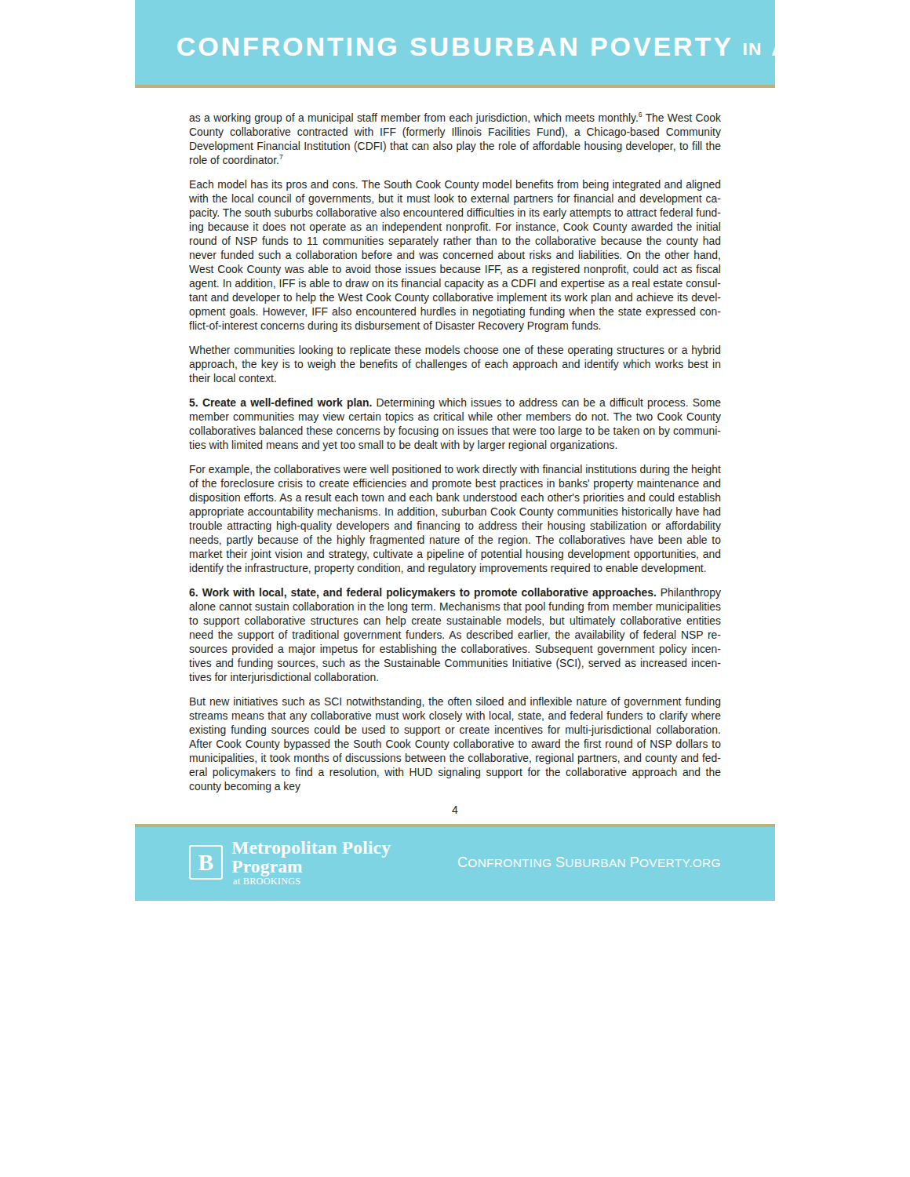Confronting Suburban Poverty in America
as a working group of a municipal staff member from each jurisdiction, which meets monthly.6 The West Cook County collaborative contracted with IFF (formerly Illinois Facilities Fund), a Chicago-based Community Development Financial Institution (CDFI) that can also play the role of affordable housing developer, to fill the role of coordinator.7
Each model has its pros and cons. The South Cook County model benefits from being integrated and aligned with the local council of governments, but it must look to external partners for financial and development capacity. The south suburbs collaborative also encountered difficulties in its early attempts to attract federal funding because it does not operate as an independent nonprofit. For instance, Cook County awarded the initial round of NSP funds to 11 communities separately rather than to the collaborative because the county had never funded such a collaboration before and was concerned about risks and liabilities. On the other hand, West Cook County was able to avoid those issues because IFF, as a registered nonprofit, could act as fiscal agent. In addition, IFF is able to draw on its financial capacity as a CDFI and expertise as a real estate consultant and developer to help the West Cook County collaborative implement its work plan and achieve its development goals. However, IFF also encountered hurdles in negotiating funding when the state expressed conflict-of-interest concerns during its disbursement of Disaster Recovery Program funds.
Whether communities looking to replicate these models choose one of these operating structures or a hybrid approach, the key is to weigh the benefits of challenges of each approach and identify which works best in their local context.
5. Create a well-defined work plan. Determining which issues to address can be a difficult process. Some member communities may view certain topics as critical while other members do not. The two Cook County collaboratives balanced these concerns by focusing on issues that were too large to be taken on by communities with limited means and yet too small to be dealt with by larger regional organizations.
For example, the collaboratives were well positioned to work directly with financial institutions during the height of the foreclosure crisis to create efficiencies and promote best practices in banks' property maintenance and disposition efforts. As a result each town and each bank understood each other's priorities and could establish appropriate accountability mechanisms. In addition, suburban Cook County communities historically have had trouble attracting high-quality developers and financing to address their housing stabilization or affordability needs, partly because of the highly fragmented nature of the region. The collaboratives have been able to market their joint vision and strategy, cultivate a pipeline of potential housing development opportunities, and identify the infrastructure, property condition, and regulatory improvements required to enable development.
6. Work with local, state, and federal policymakers to promote collaborative approaches. Philanthropy alone cannot sustain collaboration in the long term. Mechanisms that pool funding from member municipalities to support collaborative structures can help create sustainable models, but ultimately collaborative entities need the support of traditional government funders. As described earlier, the availability of federal NSP resources provided a major impetus for establishing the collaboratives. Subsequent government policy incentives and funding sources, such as the Sustainable Communities Initiative (SCI), served as increased incentives for interjurisdictional collaboration.
But new initiatives such as SCI notwithstanding, the often siloed and inflexible nature of government funding streams means that any collaborative must work closely with local, state, and federal funders to clarify where existing funding sources could be used to support or create incentives for multi-jurisdictional collaboration. After Cook County bypassed the South Cook County collaborative to award the first round of NSP dollars to municipalities, it took months of discussions between the collaborative, regional partners, and county and federal policymakers to find a resolution, with HUD signaling support for the collaborative approach and the county becoming a key
4
B
Metropolitan Policy Program at BROOKINGS
CONFRONTING SUBURBAN POVERTY.ORG